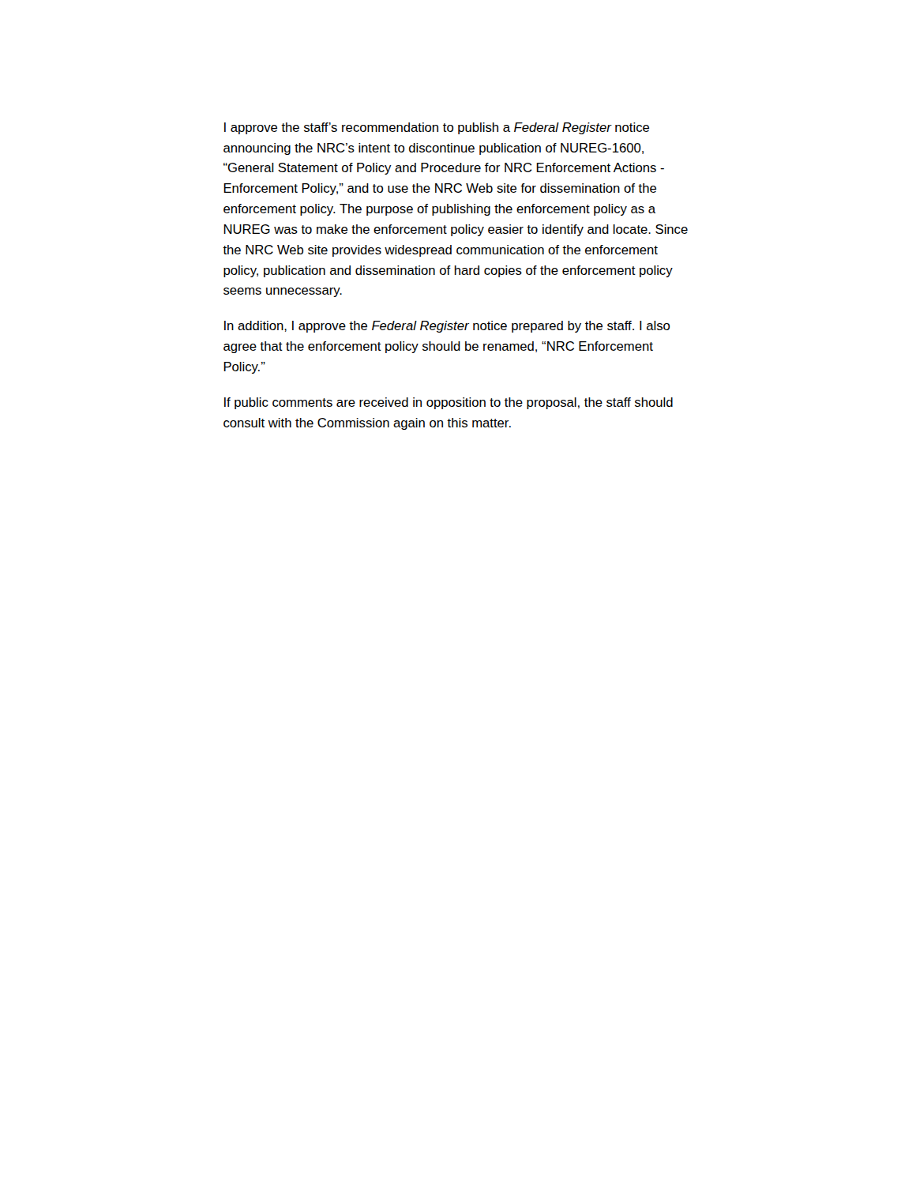I approve the staff’s recommendation to publish a Federal Register notice announcing the NRC’s intent to discontinue publication of NUREG-1600, “General Statement of Policy and Procedure for NRC Enforcement Actions - Enforcement Policy,” and to use the NRC Web site for dissemination of the enforcement policy. The purpose of publishing the enforcement policy as a NUREG was to make the enforcement policy easier to identify and locate. Since the NRC Web site provides widespread communication of the enforcement policy, publication and dissemination of hard copies of the enforcement policy seems unnecessary.
In addition, I approve the Federal Register notice prepared by the staff. I also agree that the enforcement policy should be renamed, “NRC Enforcement Policy.”
If public comments are received in opposition to the proposal, the staff should consult with the Commission again on this matter.